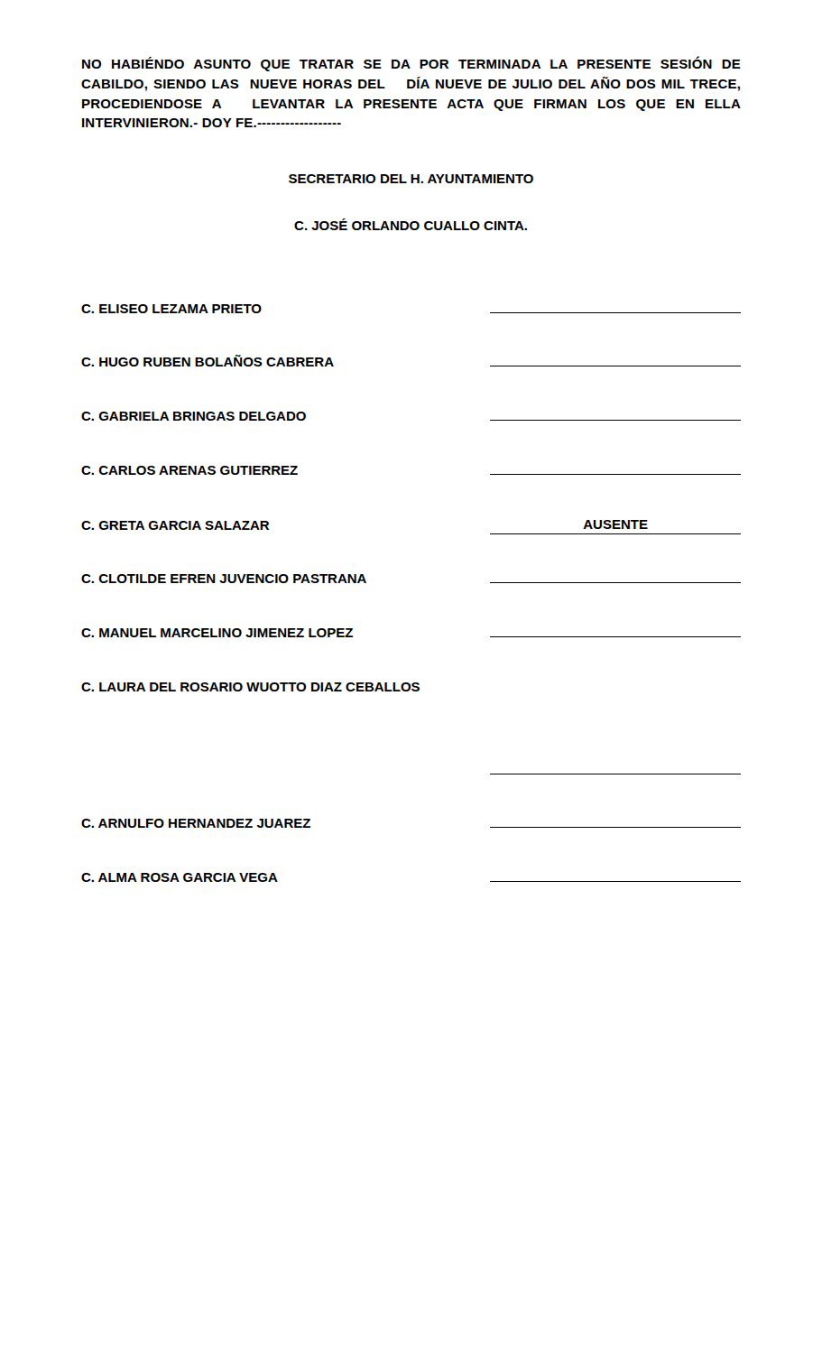NO HABIÉNDO ASUNTO QUE TRATAR SE DA POR TERMINADA LA PRESENTE SESIÓN DE CABILDO, SIENDO LAS NUEVE HORAS DEL DÍA NUEVE DE JULIO DEL AÑO DOS MIL TRECE, PROCEDIENDOSE A LEVANTAR LA PRESENTE ACTA QUE FIRMAN LOS QUE EN ELLA INTERVINIERON.- DOY FE.------------------
SECRETARIO DEL H. AYUNTAMIENTO
C. JOSÉ ORLANDO CUALLO CINTA.
| C. ELISEO LEZAMA PRIETO | |
| C. HUGO RUBEN BOLAÑOS CABRERA | |
| C. GABRIELA BRINGAS DELGADO | |
| C. CARLOS ARENAS GUTIERREZ | |
| C. GRETA GARCIA SALAZAR | AUSENTE |
| C. CLOTILDE EFREN JUVENCIO PASTRANA | |
| C. MANUEL MARCELINO JIMENEZ LOPEZ | |
| C. LAURA DEL ROSARIO WUOTTO DIAZ CEBALLOS |
| C. ARNULFO HERNANDEZ JUAREZ | |
| C. ALMA ROSA GARCIA VEGA | |